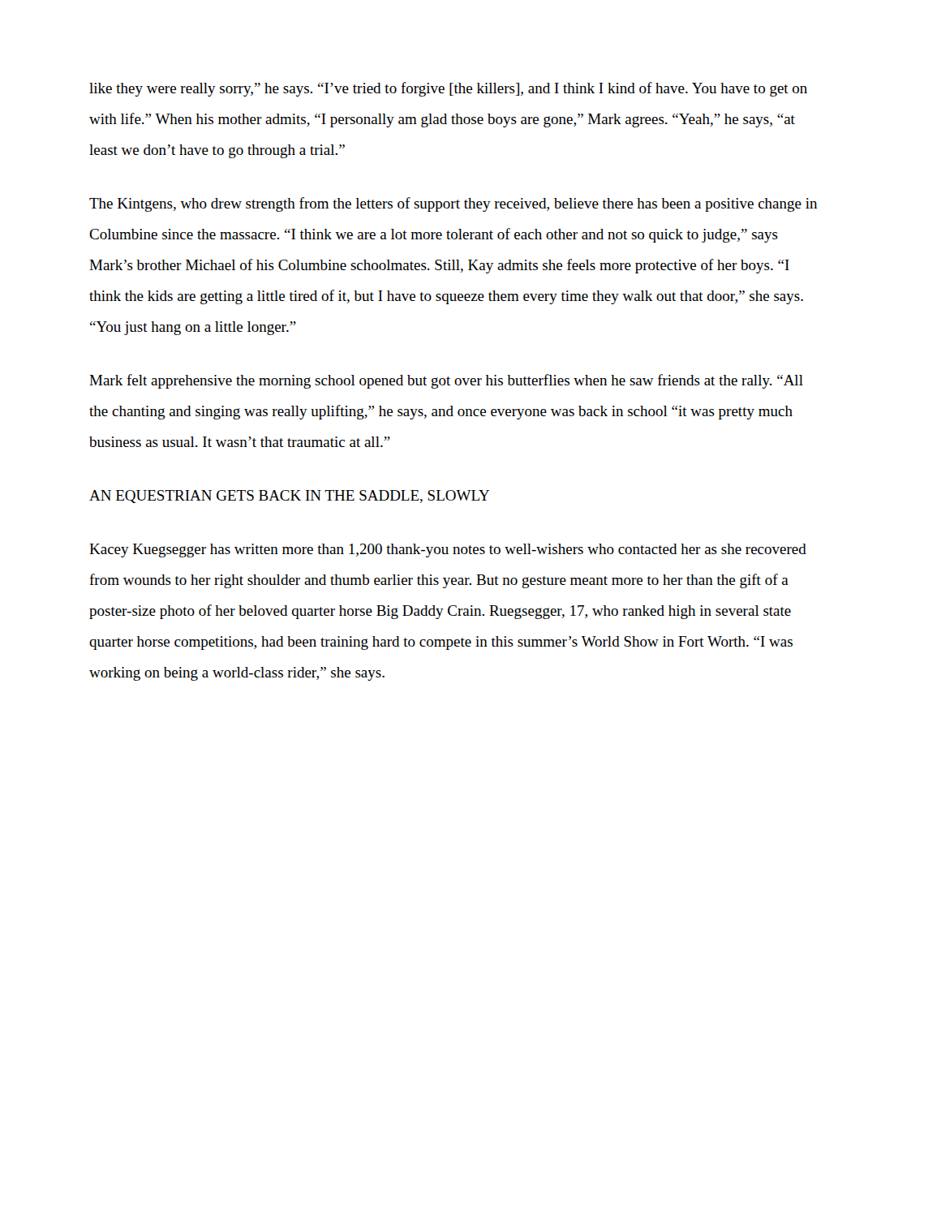like they were really sorry,” he says. “I’ve tried to forgive [the killers], and I think I kind of have. You have to get on with life.” When his mother admits, “I personally am glad those boys are gone,” Mark agrees. “Yeah,” he says, “at least we don’t have to go through a trial.”
The Kintgens, who drew strength from the letters of support they received, believe there has been a positive change in Columbine since the massacre. “I think we are a lot more tolerant of each other and not so quick to judge,” says Mark’s brother Michael of his Columbine schoolmates. Still, Kay admits she feels more protective of her boys. “I think the kids are getting a little tired of it, but I have to squeeze them every time they walk out that door,” she says. “You just hang on a little longer.”
Mark felt apprehensive the morning school opened but got over his butterflies when he saw friends at the rally. “All the chanting and singing was really uplifting,” he says, and once everyone was back in school “it was pretty much business as usual. It wasn’t that traumatic at all.”
An Equestrian Gets Back in the Saddle, Slowly
Kacey Kuegsegger has written more than 1,200 thank-you notes to well-wishers who contacted her as she recovered from wounds to her right shoulder and thumb earlier this year. But no gesture meant more to her than the gift of a poster-size photo of her beloved quarter horse Big Daddy Crain. Ruegsegger, 17, who ranked high in several state quarter horse competitions, had been training hard to compete in this summer’s World Show in Fort Worth. “I was working on being a world-class rider,” she says.